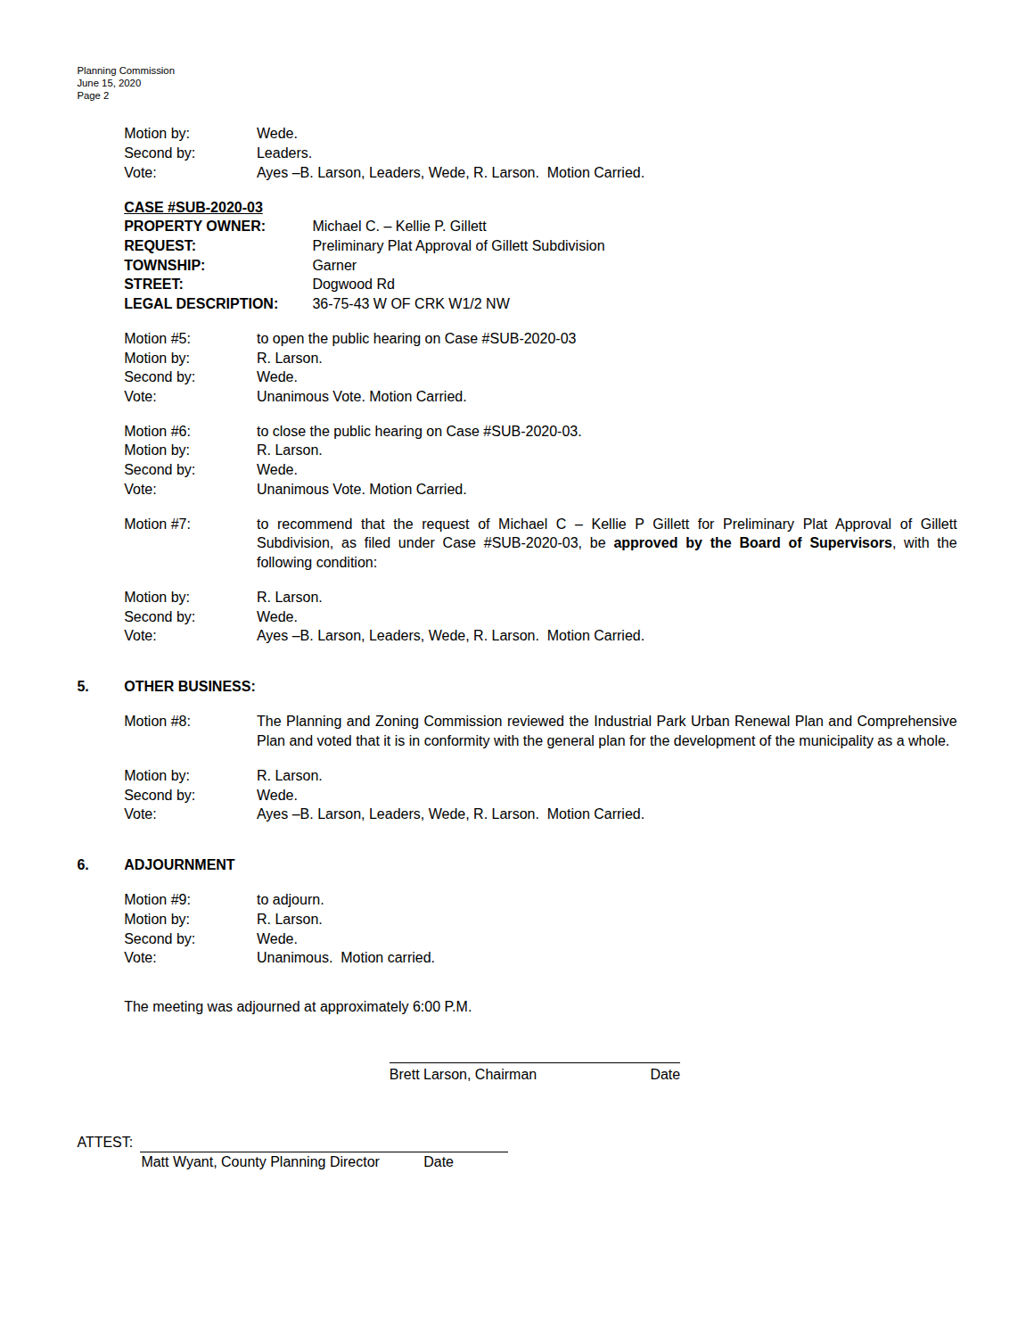Planning Commission
June 15, 2020
Page 2
| Motion by: | Wede. |
| Second by: | Leaders. |
| Vote: | Ayes –B. Larson, Leaders, Wede, R. Larson. Motion Carried. |
CASE #SUB-2020-03
| PROPERTY OWNER: | Michael C. – Kellie P. Gillett |
| REQUEST: | Preliminary Plat Approval of Gillett Subdivision |
| TOWNSHIP: | Garner |
| STREET: | Dogwood Rd |
| LEGAL DESCRIPTION: | 36-75-43 W OF CRK W1/2 NW |
| Motion #5: | to open the public hearing on Case #SUB-2020-03 |
| Motion by: | R. Larson. |
| Second by: | Wede. |
| Vote: | Unanimous Vote. Motion Carried. |
| Motion #6: | to close the public hearing on Case #SUB-2020-03. |
| Motion by: | R. Larson. |
| Second by: | Wede. |
| Vote: | Unanimous Vote. Motion Carried. |
Motion #7:
to recommend that the request of Michael C – Kellie P Gillett for Preliminary Plat Approval of Gillett Subdivision, as filed under Case #SUB-2020-03, be approved by the Board of Supervisors, with the following condition:
| Motion by: | R. Larson. |
| Second by: | Wede. |
| Vote: | Ayes –B. Larson, Leaders, Wede, R. Larson. Motion Carried. |
5.
OTHER BUSINESS:
Motion #8:
The Planning and Zoning Commission reviewed the Industrial Park Urban Renewal Plan and Comprehensive Plan and voted that it is in conformity with the general plan for the development of the municipality as a whole.
| Motion by: | R. Larson. |
| Second by: | Wede. |
| Vote: | Ayes –B. Larson, Leaders, Wede, R. Larson. Motion Carried. |
6.
ADJOURNMENT
| Motion #9: | to adjourn. |
| Motion by: | R. Larson. |
| Second by: | Wede. |
| Vote: | Unanimous. Motion carried. |
The meeting was adjourned at approximately 6:00 P.M.
Brett Larson, Chairman Date
ATTEST:
Matt Wyant, County Planning Director Date